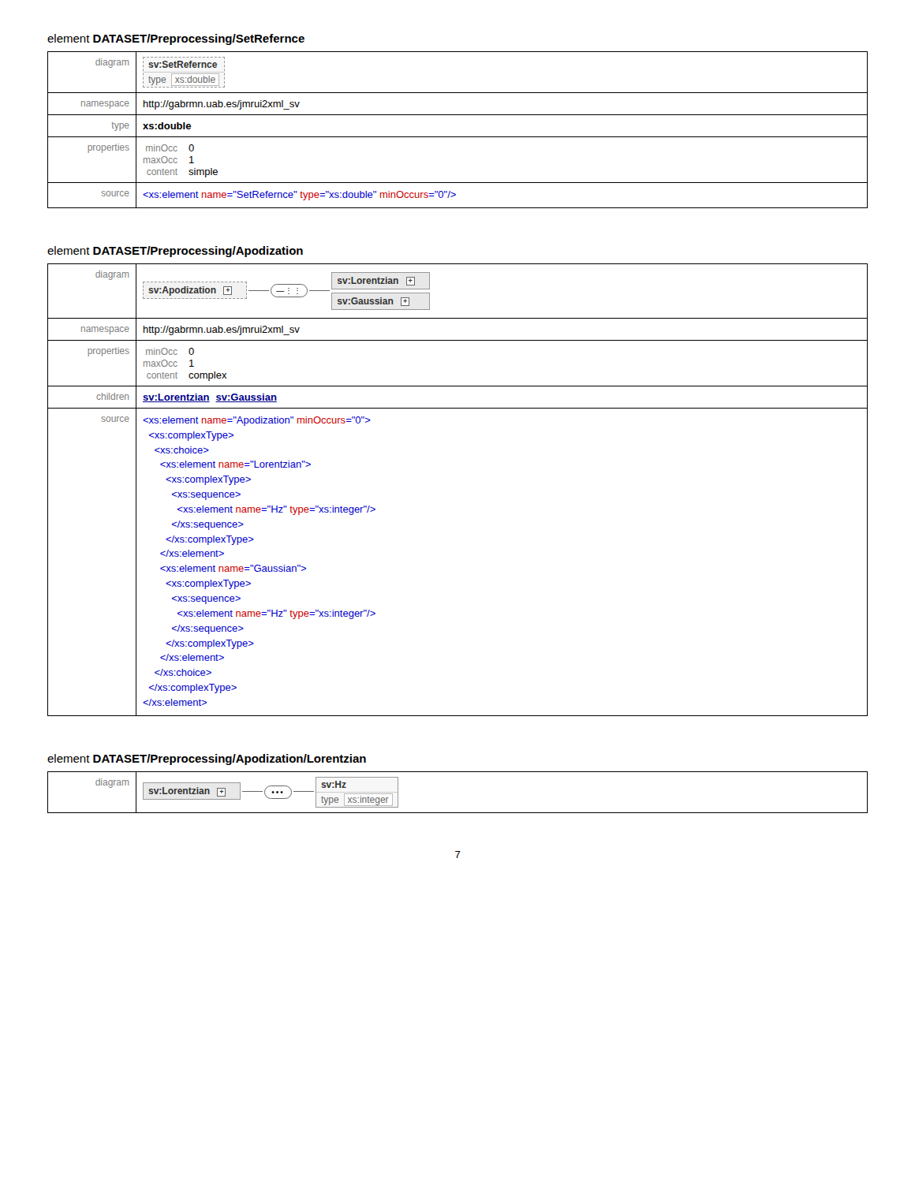element DATASET/Preprocessing/SetRefernce
| diagram | sv:SetRefernce type xs:double |
| namespace | http://gabrmn.uab.es/jmrui2xml_sv |
| type | xs:double |
| properties | minOcc 0 maxOcc 1 content simple |
| source | <xs:element name = "SetRefernce" type = "xs:double" minOccurs = "0" /> |
element DATASET/Preprocessing/Apodization
| diagram | sv:Apodization + —⋮⋮ sv:Lorentzian + sv:Gaussian + |
| namespace | http://gabrmn.uab.es/jmrui2xml_sv |
| properties | minOcc 0 maxOcc 1 content complex |
| children | sv:Lorentzian sv:Gaussian |
| source | <xs:element name = "Apodization" minOccurs = "0" > <xs:complexType> <xs:choice> <xs:element name = "Lorentzian" > <xs:complexType> <xs:sequence> <xs:element name = "Hz" type = "xs:integer" /> </xs:sequence> </xs:complexType> </xs:element> <xs:element name = "Gaussian" > <xs:complexType> <xs:sequence> <xs:element name = "Hz" type = "xs:integer" /> </xs:sequence> </xs:complexType> </xs:element> </xs:choice> </xs:complexType> </xs:element> |
element DATASET/Preprocessing/Apodization/Lorentzian
| diagram | sv:Lorentzian + ••• sv:Hz type xs:integer |
7